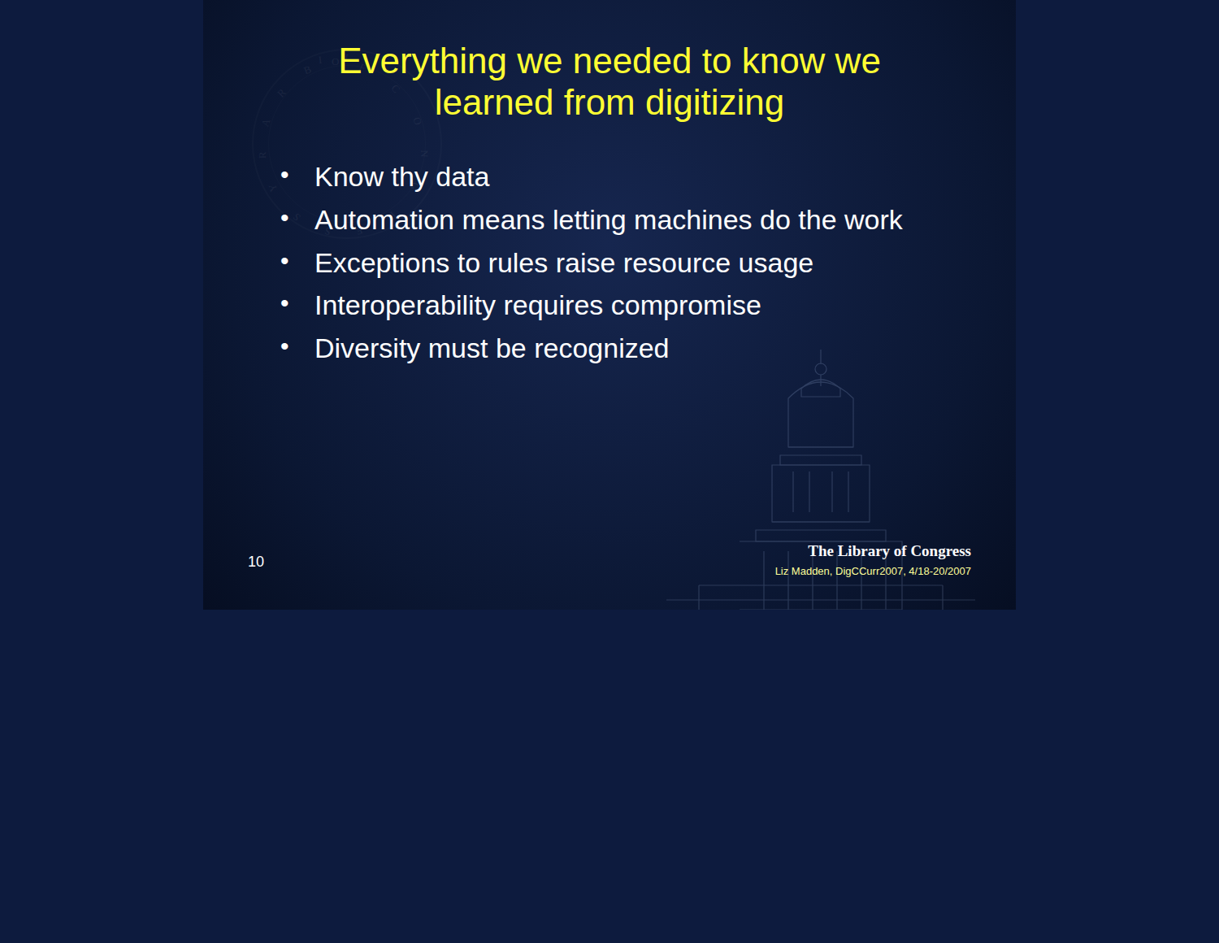O F C O N G R E S S Y R A R B I L
Everything we needed to know we
learned from digitizing
Know thy data
Automation means letting machines do the work
Exceptions to rules raise resource usage
Interoperability requires compromise
Diversity must be recognized
10
The Library of Congress
Liz Madden, DigCCurr2007, 4/18-20/2007